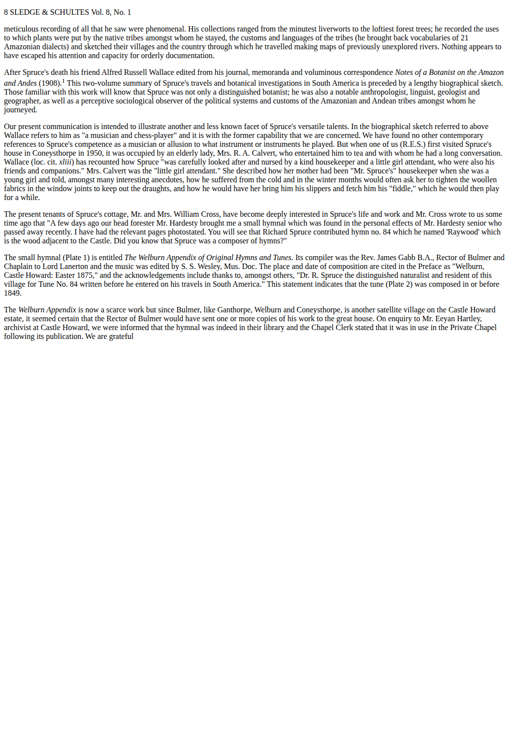8 SLEDGE & SCHULTES Vol. 8, No. 1
meticulous recording of all that he saw were phenomenal. His collections ranged from the minutest liverworts to the loftiest forest trees; he recorded the uses to which plants were put by the native tribes amongst whom he stayed, the customs and languages of the tribes (he brought back vocabularies of 21 Amazonian dialects) and sketched their villages and the country through which he travelled making maps of previously unexplored rivers. Nothing appears to have escaped his attention and capacity for orderly documentation.
After Spruce's death his friend Alfred Russell Wallace edited from his journal, memoranda and voluminous correspondence Notes of a Botanist on the Amazon and Andes (1908).1 This two-volume summary of Spruce's travels and botanical investigations in South America is preceded by a lengthy biographical sketch. Those familiar with this work will know that Spruce was not only a distinguished botanist; he was also a notable anthropologist, linguist, geologist and geographer, as well as a perceptive sociological observer of the political systems and customs of the Amazonian and Andean tribes amongst whom he journeyed.
Our present communication is intended to illustrate another and less known facet of Spruce's versatile talents. In the biographical sketch referred to above Wallace refers to him as "a musician and chess-player" and it is with the former capability that we are concerned. We have found no other contemporary references to Spruce's competence as a musician or allusion to what instrument or instruments he played. But when one of us (R.E.S.) first visited Spruce's house in Coneysthorpe in 1950, it was occupied by an elderly lady, Mrs. R. A. Calvert, who entertained him to tea and with whom he had a long conversation. Wallace (loc. cit. xliii) has recounted how Spruce "was carefully looked after and nursed by a kind housekeeper and a little girl attendant, who were also his friends and companions." Mrs. Calvert was the "little girl attendant." She described how her mother had been "Mr. Spruce's" housekeeper when she was a young girl and told, amongst many interesting anecdotes, how he suffered from the cold and in the winter months would often ask her to tighten the woollen fabrics in the window joints to keep out the draughts, and how he would have her bring him his slippers and fetch him his "fiddle," which he would then play for a while.
The present tenants of Spruce's cottage, Mr. and Mrs. William Cross, have become deeply interested in Spruce's life and work and Mr. Cross wrote to us some time ago that "A few days ago our head forester Mr. Hardesty brought me a small hymnal which was found in the personal effects of Mr. Hardesty senior who passed away recently. I have had the relevant pages photostated. You will see that Richard Spruce contributed hymn no. 84 which he named 'Raywood' which is the wood adjacent to the Castle. Did you know that Spruce was a composer of hymns?"
The small hymnal (Plate 1) is entitled The Welburn Appendix of Original Hymns and Tunes. Its compiler was the Rev. James Gabb B.A., Rector of Bulmer and Chaplain to Lord Lanerton and the music was edited by S. S. Wesley, Mus. Doc. The place and date of composition are cited in the Preface as "Welburn, Castle Howard: Easter 1875," and the acknowledgements include thanks to, amongst others, "Dr. R. Spruce the distinguished naturalist and resident of this village for Tune No. 84 written before he entered on his travels in South America." This statement indicates that the tune (Plate 2) was composed in or before 1849.
The Welburn Appendix is now a scarce work but since Bulmer, like Ganthorpe, Welburn and Coneysthorpe, is another satellite village on the Castle Howard estate, it seemed certain that the Rector of Bulmer would have sent one or more copies of his work to the great house. On enquiry to Mr. Eeyan Hartley, archivist at Castle Howard, we were informed that the hymnal was indeed in their library and the Chapel Clerk stated that it was in use in the Private Chapel following its publication. We are grateful